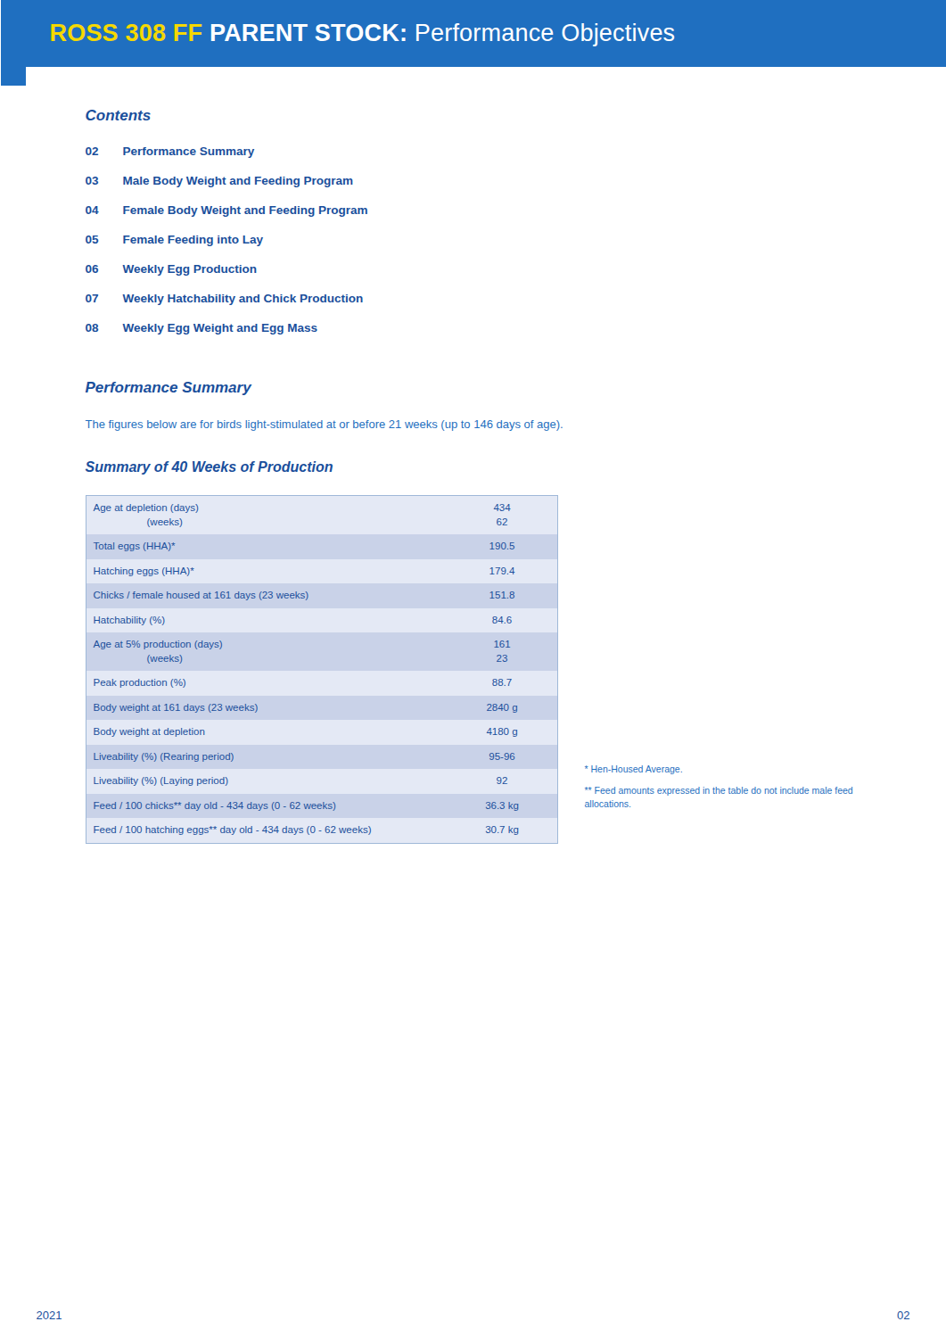ROSS 308 FF PARENT STOCK: Performance Objectives
Contents
02 Performance Summary
03 Male Body Weight and Feeding Program
04 Female Body Weight and Feeding Program
05 Female Feeding into Lay
06 Weekly Egg Production
07 Weekly Hatchability and Chick Production
08 Weekly Egg Weight and Egg Mass
Performance Summary
The figures below are for birds light-stimulated at or before 21 weeks (up to 146 days of age).
Summary of 40 Weeks of Production
| Age at depletion (days) (weeks) | 434 62 |
| Total eggs (HHA)* | 190.5 |
| Hatching eggs (HHA)* | 179.4 |
| Chicks / female housed at 161 days (23 weeks) | 151.8 |
| Hatchability (%) | 84.6 |
| Age at 5% production (days) (weeks) | 161 23 |
| Peak production (%) | 88.7 |
| Body weight at 161 days (23 weeks) | 2840 g |
| Body weight at depletion | 4180 g |
| Liveability (%) (Rearing period) | 95-96 |
| Liveability (%) (Laying period) | 92 |
| Feed / 100 chicks** day old - 434 days (0 - 62 weeks) | 36.3 kg |
| Feed / 100 hatching eggs** day old - 434 days (0 - 62 weeks) | 30.7 kg |
* Hen-Housed Average.
** Feed amounts expressed in the table do not include male feed allocations.
2021 02